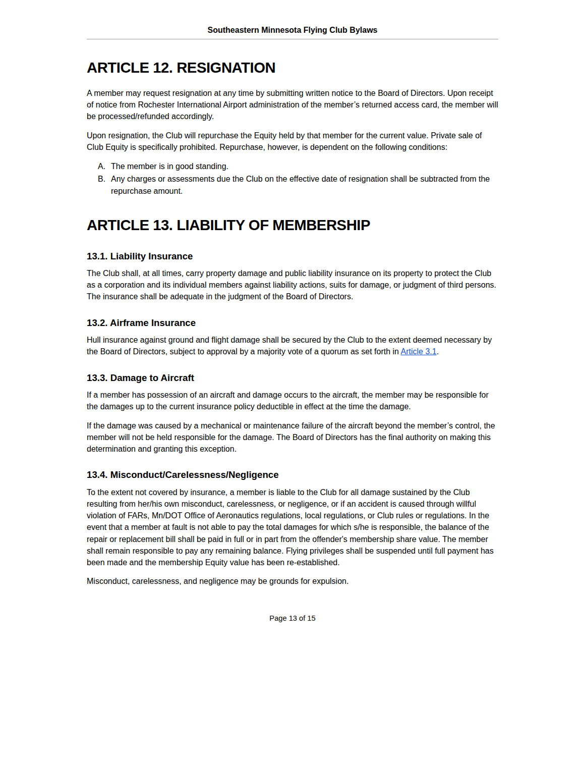Southeastern Minnesota Flying Club Bylaws
ARTICLE 12. RESIGNATION
A member may request resignation at any time by submitting written notice to the Board of Directors. Upon receipt of notice from Rochester International Airport administration of the member’s returned access card, the member will be processed/refunded accordingly.
Upon resignation, the Club will repurchase the Equity held by that member for the current value. Private sale of Club Equity is specifically prohibited. Repurchase, however, is dependent on the following conditions:
The member is in good standing.
Any charges or assessments due the Club on the effective date of resignation shall be subtracted from the repurchase amount.
ARTICLE 13. LIABILITY OF MEMBERSHIP
13.1. Liability Insurance
The Club shall, at all times, carry property damage and public liability insurance on its property to protect the Club as a corporation and its individual members against liability actions, suits for damage, or judgment of third persons. The insurance shall be adequate in the judgment of the Board of Directors.
13.2. Airframe Insurance
Hull insurance against ground and flight damage shall be secured by the Club to the extent deemed necessary by the Board of Directors, subject to approval by a majority vote of a quorum as set forth in Article 3.1.
13.3. Damage to Aircraft
If a member has possession of an aircraft and damage occurs to the aircraft, the member may be responsible for the damages up to the current insurance policy deductible in effect at the time the damage.
If the damage was caused by a mechanical or maintenance failure of the aircraft beyond the member’s control, the member will not be held responsible for the damage. The Board of Directors has the final authority on making this determination and granting this exception.
13.4. Misconduct/Carelessness/Negligence
To the extent not covered by insurance, a member is liable to the Club for all damage sustained by the Club resulting from her/his own misconduct, carelessness, or negligence, or if an accident is caused through willful violation of FARs, Mn/DOT Office of Aeronautics regulations, local regulations, or Club rules or regulations. In the event that a member at fault is not able to pay the total damages for which s/he is responsible, the balance of the repair or replacement bill shall be paid in full or in part from the offender's membership share value. The member shall remain responsible to pay any remaining balance. Flying privileges shall be suspended until full payment has been made and the membership Equity value has been re-established.
Misconduct, carelessness, and negligence may be grounds for expulsion.
Page 13 of 15